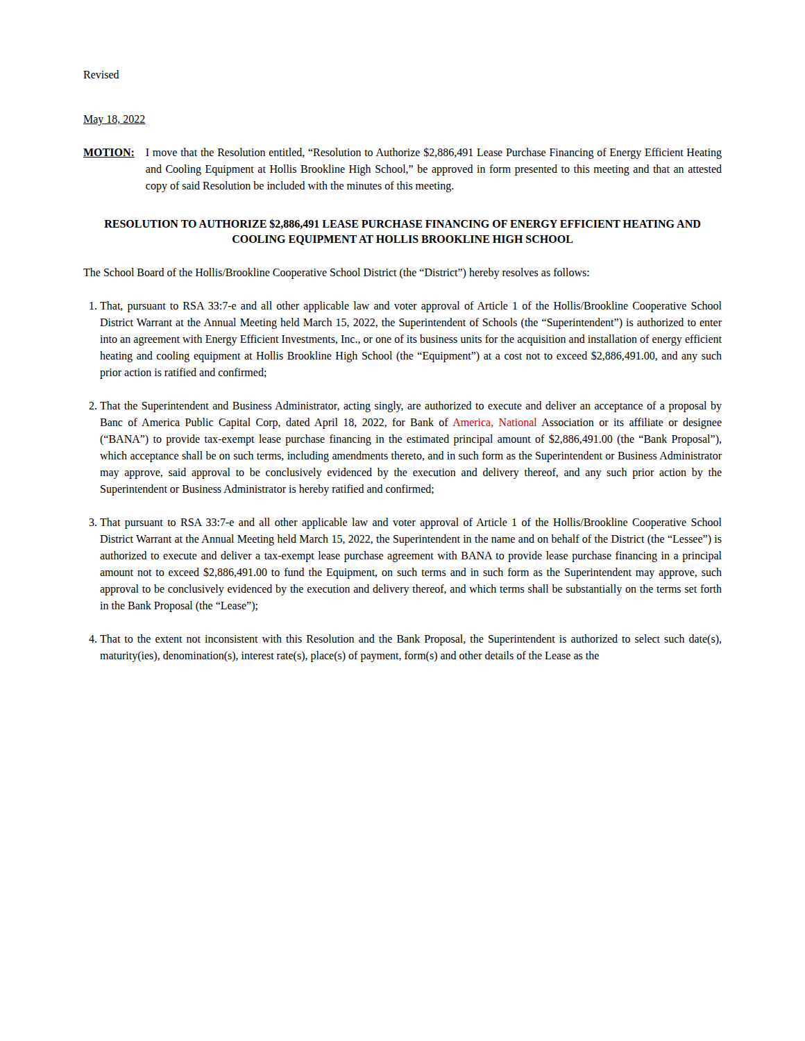Revised
May 18, 2022
MOTION: I move that the Resolution entitled, “Resolution to Authorize $2,886,491 Lease Purchase Financing of Energy Efficient Heating and Cooling Equipment at Hollis Brookline High School,” be approved in form presented to this meeting and that an attested copy of said Resolution be included with the minutes of this meeting.
Resolution to Authorize $2,886,491 Lease Purchase Financing of Energy Efficient Heating and Cooling Equipment at Hollis Brookline High School
The School Board of the Hollis/Brookline Cooperative School District (the “District”) hereby resolves as follows:
That, pursuant to RSA 33:7-e and all other applicable law and voter approval of Article 1 of the Hollis/Brookline Cooperative School District Warrant at the Annual Meeting held March 15, 2022, the Superintendent of Schools (the “Superintendent”) is authorized to enter into an agreement with Energy Efficient Investments, Inc., or one of its business units for the acquisition and installation of energy efficient heating and cooling equipment at Hollis Brookline High School (the “Equipment”) at a cost not to exceed $2,886,491.00, and any such prior action is ratified and confirmed;
That the Superintendent and Business Administrator, acting singly, are authorized to execute and deliver an acceptance of a proposal by Banc of America Public Capital Corp, dated April 18, 2022, for Bank of America, National Association or its affiliate or designee (“BANA”) to provide tax-exempt lease purchase financing in the estimated principal amount of $2,886,491.00 (the “Bank Proposal”), which acceptance shall be on such terms, including amendments thereto, and in such form as the Superintendent or Business Administrator may approve, said approval to be conclusively evidenced by the execution and delivery thereof, and any such prior action by the Superintendent or Business Administrator is hereby ratified and confirmed;
That pursuant to RSA 33:7-e and all other applicable law and voter approval of Article 1 of the Hollis/Brookline Cooperative School District Warrant at the Annual Meeting held March 15, 2022, the Superintendent in the name and on behalf of the District (the “Lessee”) is authorized to execute and deliver a tax-exempt lease purchase agreement with BANA to provide lease purchase financing in a principal amount not to exceed $2,886,491.00 to fund the Equipment, on such terms and in such form as the Superintendent may approve, such approval to be conclusively evidenced by the execution and delivery thereof, and which terms shall be substantially on the terms set forth in the Bank Proposal (the “Lease”);
That to the extent not inconsistent with this Resolution and the Bank Proposal, the Superintendent is authorized to select such date(s), maturity(ies), denomination(s), interest rate(s), place(s) of payment, form(s) and other details of the Lease as the